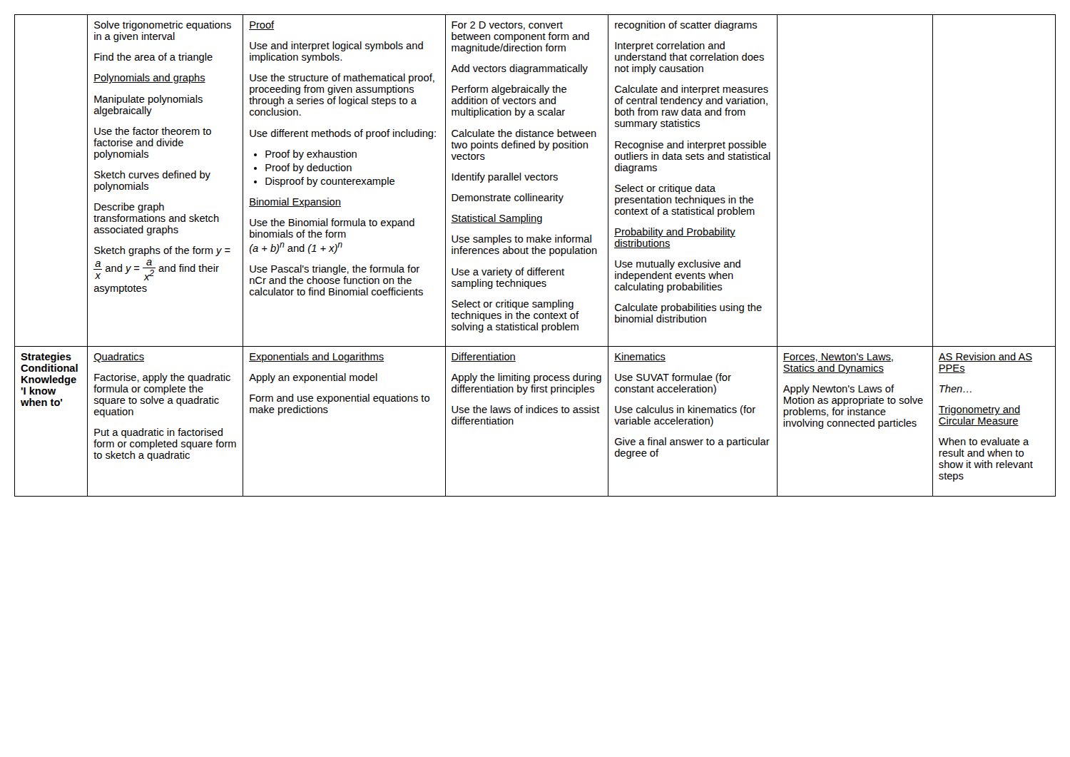| | Solve trigonometric equations in a given interval Find the area of a triangle Polynomials and graphs Manipulate polynomials algebraically Use the factor theorem to factorise and divide polynomials Sketch curves defined by polynomials Describe graph transformations and sketch associated graphs Sketch graphs of the form y = a x and y = a x 2 and find their asymptotes | Proof Use and interpret logical symbols and implication symbols. Use the structure of mathematical proof, proceeding from given assumptions through a series of logical steps to a conclusion. Use different methods of proof including: Proof by exhaustion Proof by deduction Disproof by counterexample Binomial Expansion Use the Binomial formula to expand binomials of the form (a + b) n and (1 + x) n Use Pascal's triangle, the formula for nCr and the choose function on the calculator to find Binomial coefficients | For 2 D vectors, convert between component form and magnitude/direction form Add vectors diagrammatically Perform algebraically the addition of vectors and multiplication by a scalar Calculate the distance between two points defined by position vectors Identify parallel vectors Demonstrate collinearity Statistical Sampling Use samples to make informal inferences about the population Use a variety of different sampling techniques Select or critique sampling techniques in the context of solving a statistical problem | recognition of scatter diagrams Interpret correlation and understand that correlation does not imply causation Calculate and interpret measures of central tendency and variation, both from raw data and from summary statistics Recognise and interpret possible outliers in data sets and statistical diagrams Select or critique data presentation techniques in the context of a statistical problem Probability and Probability distributions Use mutually exclusive and independent events when calculating probabilities Calculate probabilities using the binomial distribution | | |
| Strategies Conditional Knowledge 'I know when to' | Quadratics Factorise, apply the quadratic formula or complete the square to solve a quadratic equation Put a quadratic in factorised form or completed square form to sketch a quadratic | Exponentials and Logarithms Apply an exponential model Form and use exponential equations to make predictions | Differentiation Apply the limiting process during differentiation by first principles Use the laws of indices to assist differentiation | Kinematics Use SUVAT formulae (for constant acceleration) Use calculus in kinematics (for variable acceleration) Give a final answer to a particular degree of | Forces, Newton's Laws, Statics and Dynamics Apply Newton's Laws of Motion as appropriate to solve problems, for instance involving connected particles | AS Revision and AS PPEs Then… Trigonometry and Circular Measure When to evaluate a result and when to show it with relevant steps |